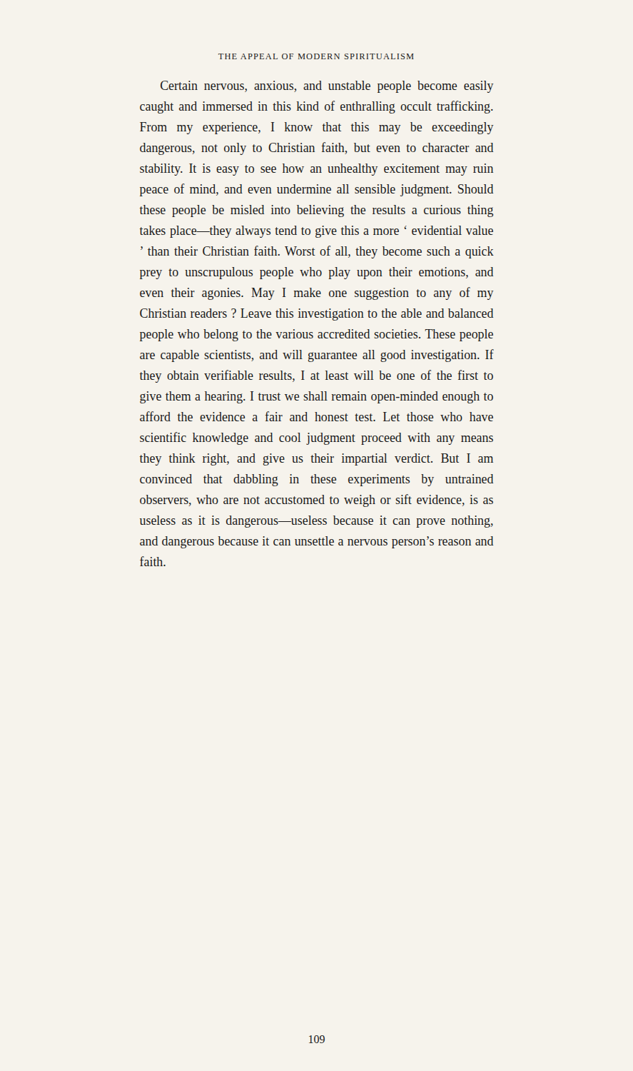The Appeal of Modern Spiritualism
Certain nervous, anxious, and unstable people become easily caught and immersed in this kind of enthralling occult trafficking. From my experience, I know that this may be exceedingly dangerous, not only to Christian faith, but even to character and stability. It is easy to see how an unhealthy excitement may ruin peace of mind, and even undermine all sensible judgment. Should these people be misled into believing the results a curious thing takes place—they always tend to give this a more ‘ evidential value ’ than their Christian faith. Worst of all, they become such a quick prey to unscrupulous people who play upon their emotions, and even their agonies. May I make one suggestion to any of my Christian readers ? Leave this investigation to the able and balanced people who belong to the various accredited societies. These people are capable scientists, and will guarantee all good investigation. If they obtain verifiable results, I at least will be one of the first to give them a hearing. I trust we shall remain open-minded enough to afford the evidence a fair and honest test. Let those who have scientific knowledge and cool judgment proceed with any means they think right, and give us their impartial verdict. But I am convinced that dabbling in these experiments by untrained observers, who are not accustomed to weigh or sift evidence, is as useless as it is dangerous—useless because it can prove nothing, and dangerous because it can unsettle a nervous person’s reason and faith.
109